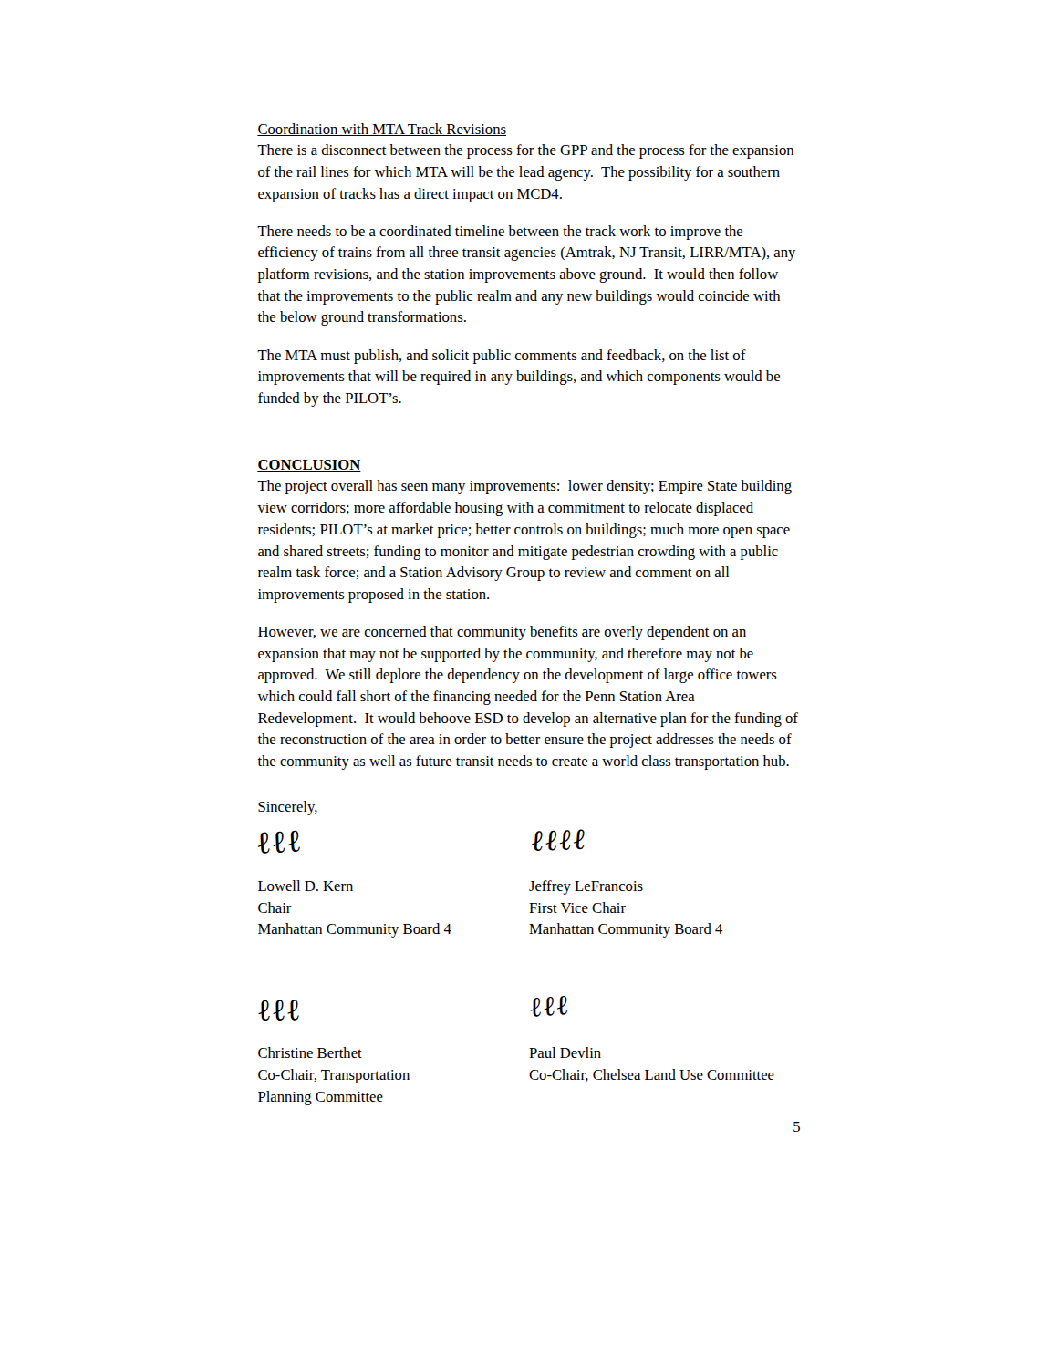Coordination with MTA Track Revisions
There is a disconnect between the process for the GPP and the process for the expansion of the rail lines for which MTA will be the lead agency. The possibility for a southern expansion of tracks has a direct impact on MCD4.
There needs to be a coordinated timeline between the track work to improve the efficiency of trains from all three transit agencies (Amtrak, NJ Transit, LIRR/MTA), any platform revisions, and the station improvements above ground. It would then follow that the improvements to the public realm and any new buildings would coincide with the below ground transformations.
The MTA must publish, and solicit public comments and feedback, on the list of improvements that will be required in any buildings, and which components would be funded by the PILOT’s.
CONCLUSION
The project overall has seen many improvements: lower density; Empire State building view corridors; more affordable housing with a commitment to relocate displaced residents; PILOT’s at market price; better controls on buildings; much more open space and shared streets; funding to monitor and mitigate pedestrian crowding with a public realm task force; and a Station Advisory Group to review and comment on all improvements proposed in the station.
However, we are concerned that community benefits are overly dependent on an expansion that may not be supported by the community, and therefore may not be approved. We still deplore the dependency on the development of large office towers which could fall short of the financing needed for the Penn Station Area Redevelopment. It would behoove ESD to develop an alternative plan for the funding of the reconstruction of the area in order to better ensure the project addresses the needs of the community as well as future transit needs to create a world class transportation hub.
Sincerely,
| ℓℓℓ Lowell D. Kern Chair Manhattan Community Board 4 | ℓℓℓℓ Jeffrey LeFrancois First Vice Chair Manhattan Community Board 4 |
| ℓℓℓ Christine Berthet Co-Chair, Transportation Planning Committee | ℓℓℓ Paul Devlin Co-Chair, Chelsea Land Use Committee |
5